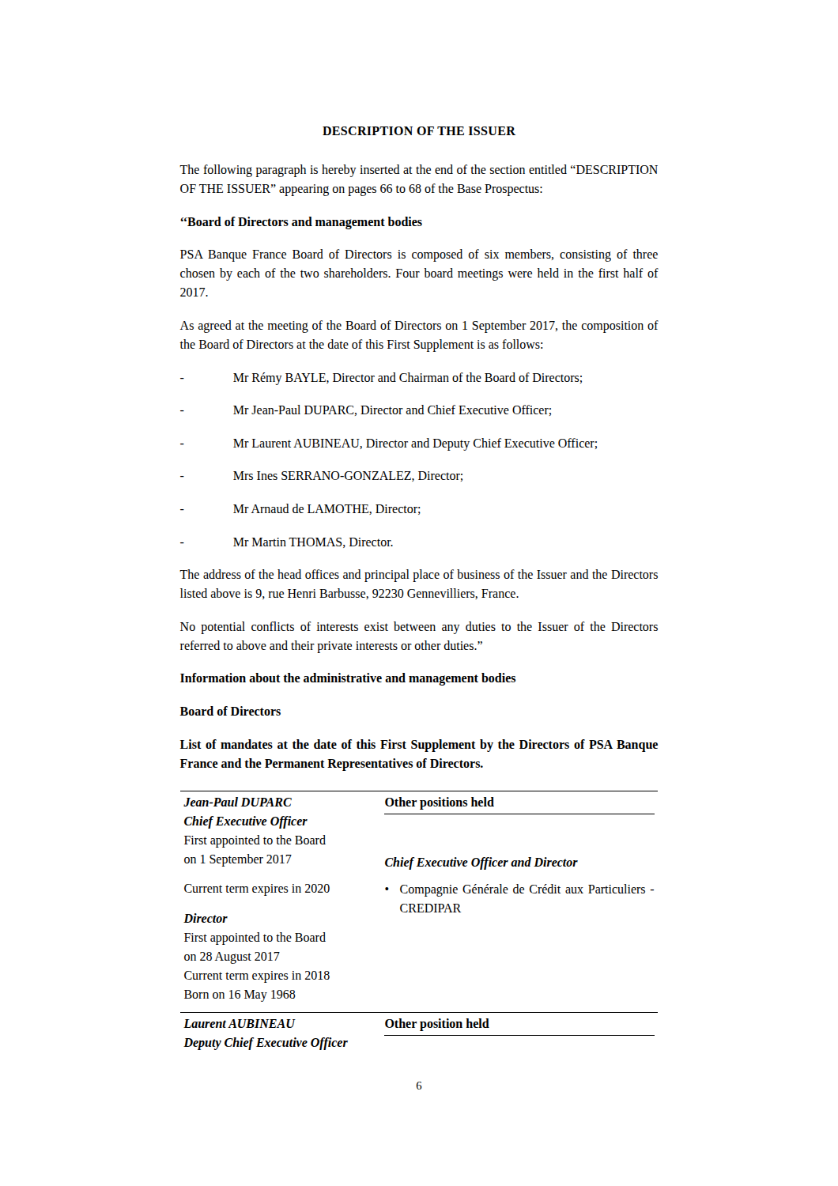DESCRIPTION OF THE ISSUER
The following paragraph is hereby inserted at the end of the section entitled “DESCRIPTION OF THE ISSUER” appearing on pages 66 to 68 of the Base Prospectus:
‘‘Board of Directors and management bodies
PSA Banque France Board of Directors is composed of six members, consisting of three chosen by each of the two shareholders. Four board meetings were held in the first half of 2017.
As agreed at the meeting of the Board of Directors on 1 September 2017, the composition of the Board of Directors at the date of this First Supplement is as follows:
Mr Rémy BAYLE, Director and Chairman of the Board of Directors;
Mr Jean-Paul DUPARC, Director and Chief Executive Officer;
Mr Laurent AUBINEAU, Director and Deputy Chief Executive Officer;
Mrs Ines SERRANO-GONZALEZ, Director;
Mr Arnaud de LAMOTHE, Director;
Mr Martin THOMAS, Director.
The address of the head offices and principal place of business of the Issuer and the Directors listed above is 9, rue Henri Barbusse, 92230 Gennevilliers, France.
No potential conflicts of interests exist between any duties to the Issuer of the Directors referred to above and their private interests or other duties.”
Information about the administrative and management bodies
Board of Directors
List of mandates at the date of this First Supplement by the Directors of PSA Banque France and the Permanent Representatives of Directors.
| Jean-Paul DUPARC Chief Executive Officer First appointed to the Board on 1 September 2017 Current term expires in 2020 Director First appointed to the Board on 28 August 2017 Current term expires in 2018 Born on 16 May 1968 | Other positions held Chief Executive Officer and Director Compagnie Générale de Crédit aux Particuliers - CREDIPAR |
| Laurent AUBINEAU Deputy Chief Executive Officer | Other position held |
6